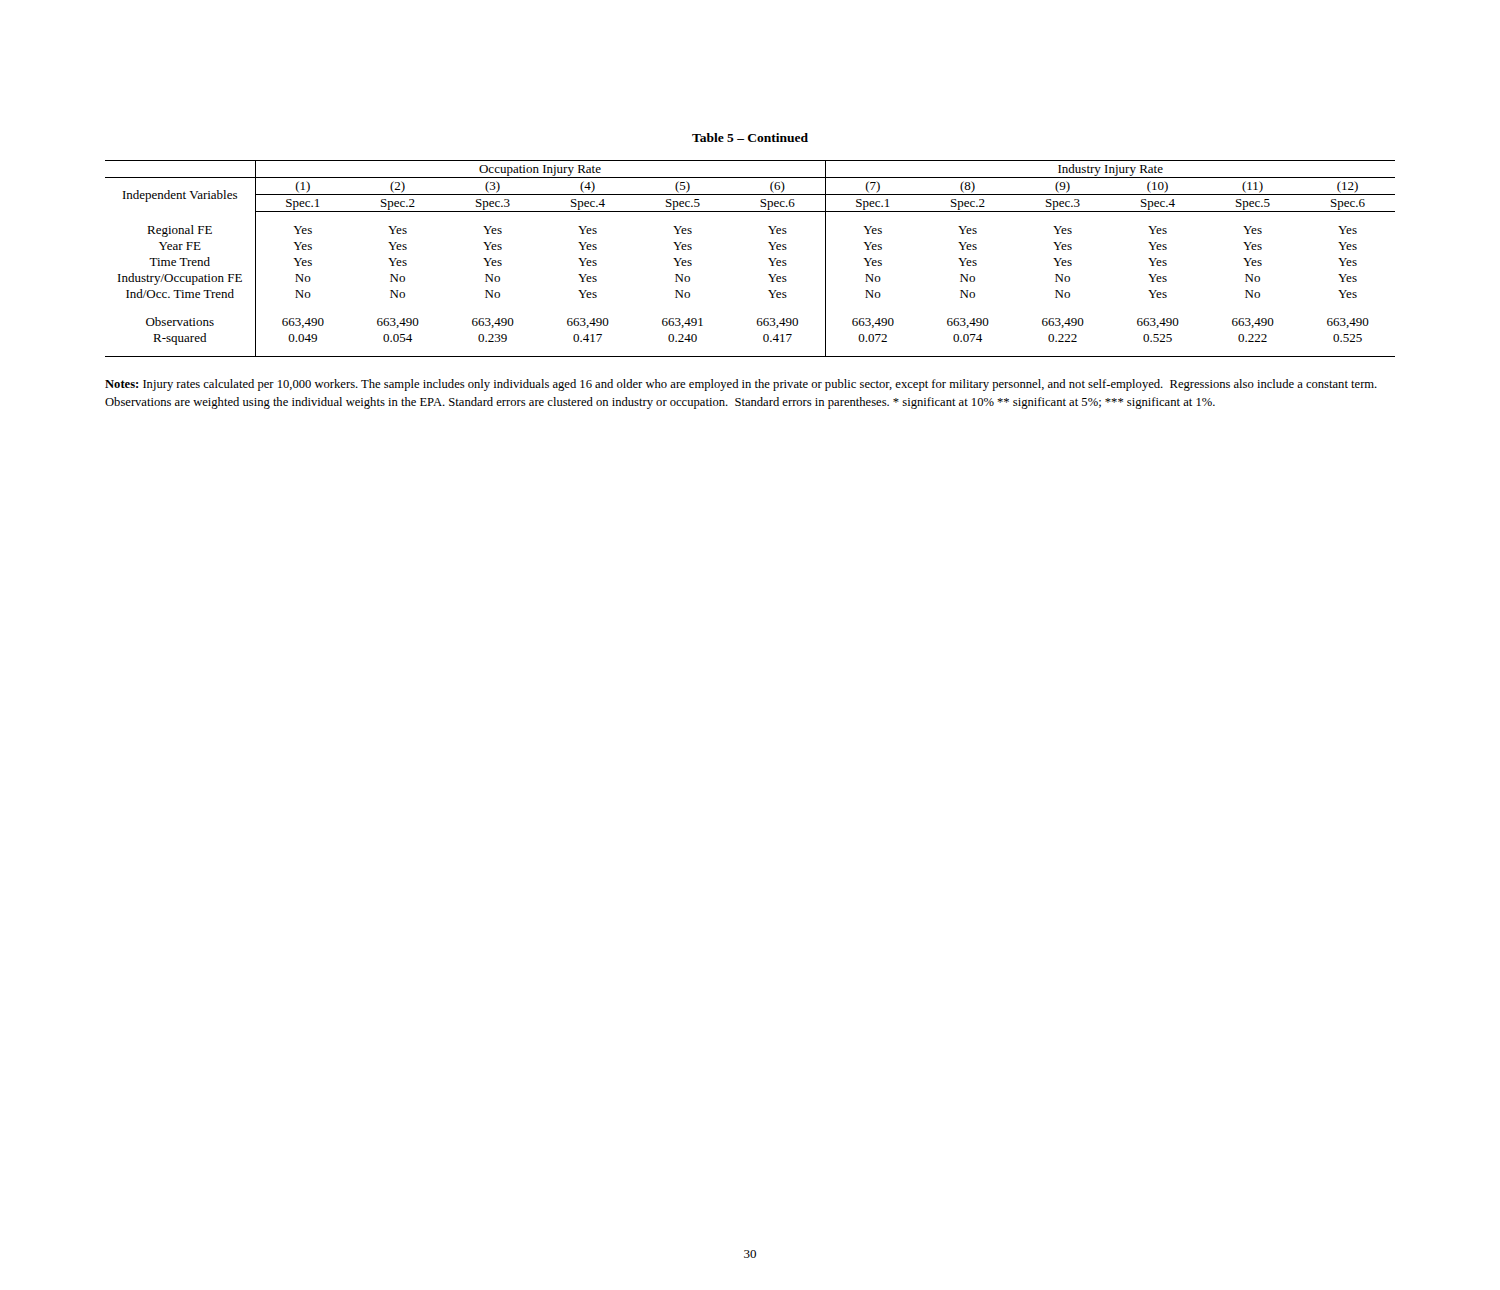Table 5 – Continued
| | Occupation Injury Rate | Industry Injury Rate |
| Independent Variables | (1) | (2) | (3) | (4) | (5) | (6) | (7) | (8) | (9) | (10) | (11) | (12) |
| Spec.1 | Spec.2 | Spec.3 | Spec.4 | Spec.5 | Spec.6 | Spec.1 | Spec.2 | Spec.3 | Spec.4 | Spec.5 | Spec.6 |
| Regional FE | Yes | Yes | Yes | Yes | Yes | Yes | Yes | Yes | Yes | Yes | Yes | Yes |
| Year FE | Yes | Yes | Yes | Yes | Yes | Yes | Yes | Yes | Yes | Yes | Yes | Yes |
| Time Trend | Yes | Yes | Yes | Yes | Yes | Yes | Yes | Yes | Yes | Yes | Yes | Yes |
| Industry/Occupation FE | No | No | No | Yes | No | Yes | No | No | No | Yes | No | Yes |
| Ind/Occ. Time Trend | No | No | No | Yes | No | Yes | No | No | No | Yes | No | Yes |
| Observations | 663,490 | 663,490 | 663,490 | 663,490 | 663,491 | 663,490 | 663,490 | 663,490 | 663,490 | 663,490 | 663,490 | 663,490 |
| R-squared | 0.049 | 0.054 | 0.239 | 0.417 | 0.240 | 0.417 | 0.072 | 0.074 | 0.222 | 0.525 | 0.222 | 0.525 |
Notes: Injury rates calculated per 10,000 workers. The sample includes only individuals aged 16 and older who are employed in the private or public sector, except for military personnel, and not self-employed. Regressions also include a constant term. Observations are weighted using the individual weights in the EPA. Standard errors are clustered on industry or occupation. Standard errors in parentheses. * significant at 10% ** significant at 5%; *** significant at 1%.
30